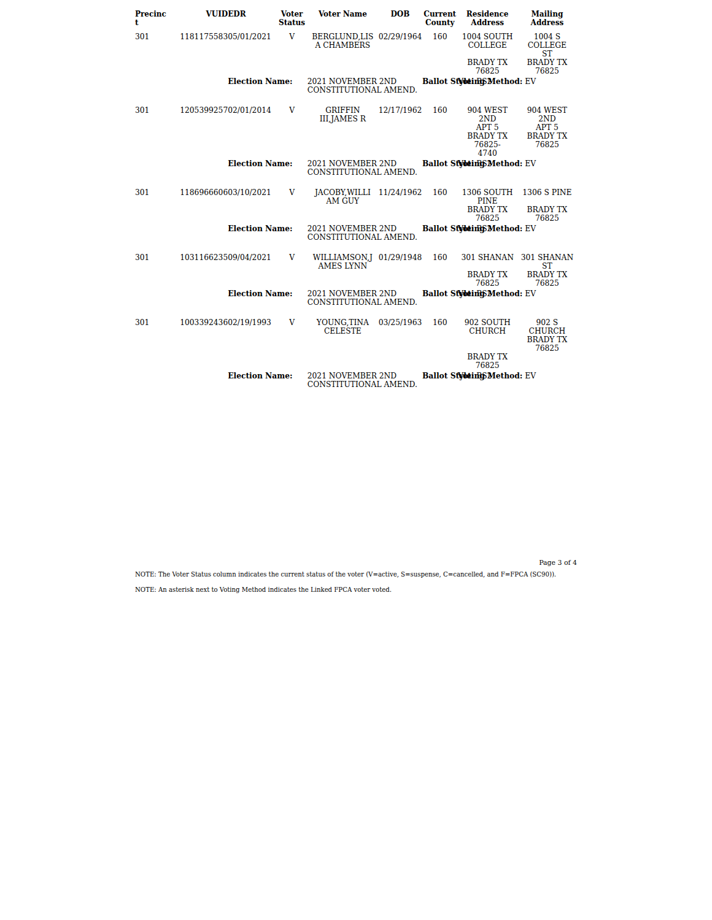| Precinc t | VUID | EDR | Voter Status | Voter Name | DOB | Current County | Residence Address | Mailing Address |
| --- | --- | --- | --- | --- | --- | --- | --- | --- |
| 301 | 1181175583 | 05/01/2021 | V | BERGLUND,LIS A CHAMBERS | 02/29/1964 | 160 | 1004 SOUTH COLLEGE | 1004 S COLLEGE ST |
| | BRADY TX 76825 | BRADY TX 76825 |
| | | Election Name: | 2021 NOVEMBER 2ND CONSTITUTIONAL AMEND. | Ballot Style: BS2 | Voting Method: EV |
| 301 | 1205399257 | 02/01/2014 | V | GRIFFIN III,JAMES R | 12/17/1962 | 160 | 904 WEST 2ND APT 5 | 904 WEST 2ND APT 5 |
| | BRADY TX 76825- 4740 | BRADY TX 76825 |
| | | Election Name: | 2021 NOVEMBER 2ND CONSTITUTIONAL AMEND. | Ballot Style: BS2 | Voting Method: EV |
| 301 | 1186966606 | 03/10/2021 | V | JACOBY,WILLI AM GUY | 11/24/1962 | 160 | 1306 SOUTH PINE | 1306 S PINE |
| | BRADY TX 76825 | BRADY TX 76825 |
| | | Election Name: | 2021 NOVEMBER 2ND CONSTITUTIONAL AMEND. | Ballot Style: BS2 | Voting Method: EV |
| 301 | 1031166235 | 09/04/2021 | V | WILLIAMSON,J AMES LYNN | 01/29/1948 | 160 | 301 SHANAN | 301 SHANAN ST |
| | BRADY TX 76825 | BRADY TX 76825 |
| | | Election Name: | 2021 NOVEMBER 2ND CONSTITUTIONAL AMEND. | Ballot Style: BS2 | Voting Method: EV |
| 301 | 1003392436 | 02/19/1993 | V | YOUNG,TINA CELESTE | 03/25/1963 | 160 | 902 SOUTH CHURCH | 902 S CHURCH BRADY TX 76825 |
| | BRADY TX 76825 | |
| | | Election Name: | 2021 NOVEMBER 2ND CONSTITUTIONAL AMEND. | Ballot Style: BS2 | Voting Method: EV |
Page 3 of 4
NOTE: The Voter Status column indicates the current status of the voter (V=active, S=suspense, C=cancelled, and F=FPCA (SC90)).
NOTE: An asterisk next to Voting Method indicates the Linked FPCA voter voted.